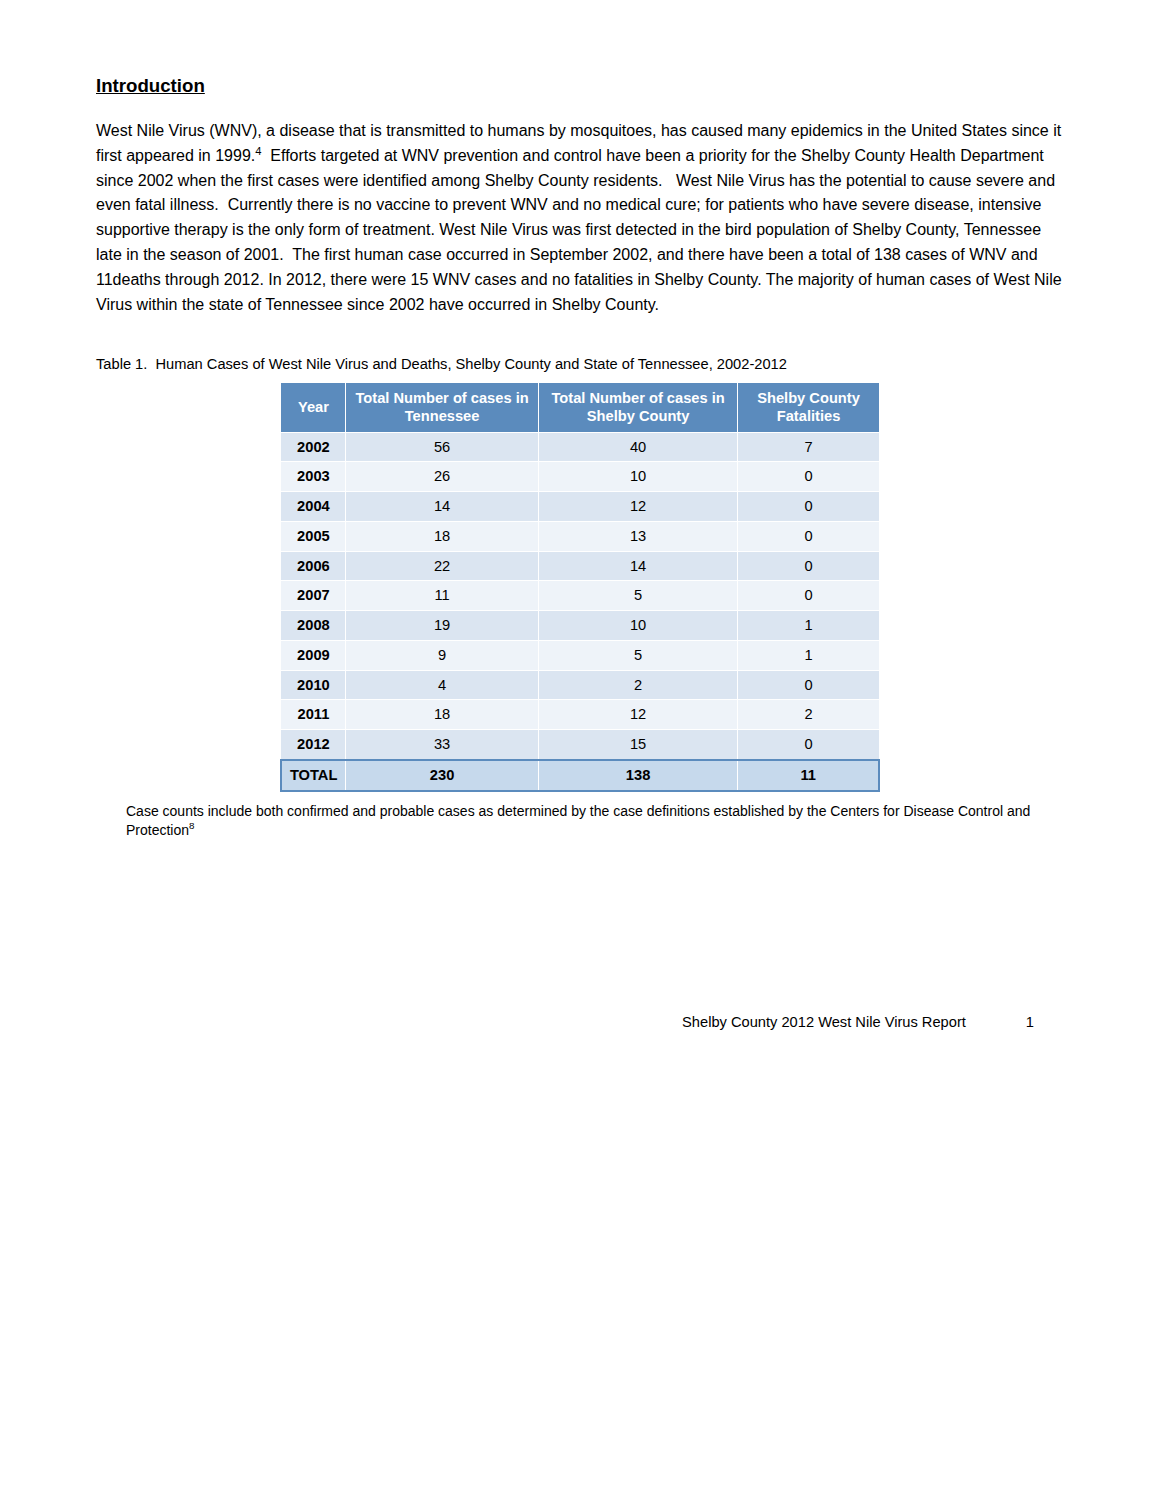Introduction
West Nile Virus (WNV), a disease that is transmitted to humans by mosquitoes, has caused many epidemics in the United States since it first appeared in 1999.4 Efforts targeted at WNV prevention and control have been a priority for the Shelby County Health Department since 2002 when the first cases were identified among Shelby County residents. West Nile Virus has the potential to cause severe and even fatal illness. Currently there is no vaccine to prevent WNV and no medical cure; for patients who have severe disease, intensive supportive therapy is the only form of treatment. West Nile Virus was first detected in the bird population of Shelby County, Tennessee late in the season of 2001. The first human case occurred in September 2002, and there have been a total of 138 cases of WNV and 11deaths through 2012. In 2012, there were 15 WNV cases and no fatalities in Shelby County. The majority of human cases of West Nile Virus within the state of Tennessee since 2002 have occurred in Shelby County.
Table 1. Human Cases of West Nile Virus and Deaths, Shelby County and State of Tennessee, 2002-2012
| Year | Total Number of cases in Tennessee | Total Number of cases in Shelby County | Shelby County Fatalities |
| --- | --- | --- | --- |
| 2002 | 56 | 40 | 7 |
| 2003 | 26 | 10 | 0 |
| 2004 | 14 | 12 | 0 |
| 2005 | 18 | 13 | 0 |
| 2006 | 22 | 14 | 0 |
| 2007 | 11 | 5 | 0 |
| 2008 | 19 | 10 | 1 |
| 2009 | 9 | 5 | 1 |
| 2010 | 4 | 2 | 0 |
| 2011 | 18 | 12 | 2 |
| 2012 | 33 | 15 | 0 |
| TOTAL | 230 | 138 | 11 |
Case counts include both confirmed and probable cases as determined by the case definitions established by the Centers for Disease Control and Protection8
Shelby County 2012 West Nile Virus Report1